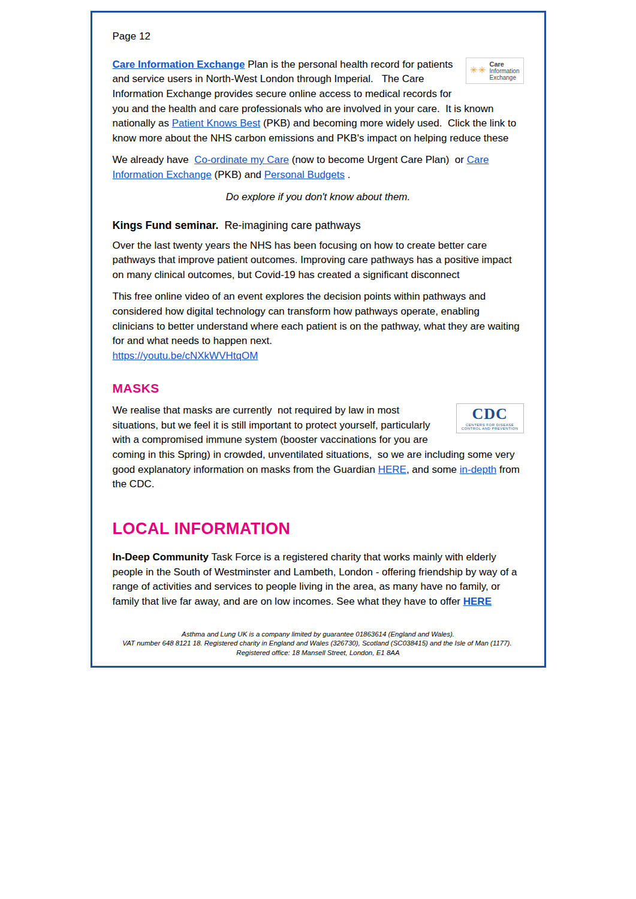Page 12
✳✳CareInformation Exchange
Care Information Exchange Plan is the personal health record for patients and service users in North-West London through Imperial. The Care Information Exchange provides secure online access to medical records for you and the health and care professionals who are involved in your care. It is known nationally as Patient Knows Best (PKB) and becoming more widely used. Click the link to know more about the NHS carbon emissions and PKB's impact on helping reduce these
We already have Co-ordinate my Care (now to become Urgent Care Plan) or Care Information Exchange (PKB) and Personal Budgets .
Do explore if you don't know about them.
Kings Fund seminar. Re-imagining care pathways
Over the last twenty years the NHS has been focusing on how to create better care pathways that improve patient outcomes. Improving care pathways has a positive impact on many clinical outcomes, but Covid-19 has created a significant disconnect
This free online video of an event explores the decision points within pathways and considered how digital technology can transform how pathways operate, enabling clinicians to better understand where each patient is on the pathway, what they are waiting for and what needs to happen next.
https://youtu.be/cNXkWVHtqOM
MASKS
CDC
CENTERS FOR DISEASE
CONTROL AND PREVENTION
We realise that masks are currently not required by law in most situations, but we feel it is still important to protect yourself, particularly with a compromised immune system (booster vaccinations for you are coming in this Spring) in crowded, unventilated situations, so we are including some very good explanatory information on masks from the Guardian HERE, and some in-depth from the CDC.
LOCAL INFORMATION
In-Deep Community Task Force is a registered charity that works mainly with elderly people in the South of Westminster and Lambeth, London - offering friendship by way of a range of activities and services to people living in the area, as many have no family, or family that live far away, and are on low incomes. See what they have to offer HERE
Asthma and Lung UK is a company limited by guarantee 01863614 (England and Wales).
VAT number 648 8121 18. Registered charity in England and Wales (326730), Scotland (SC038415) and the Isle of Man (1177). Registered office: 18 Mansell Street, London, E1 8AA